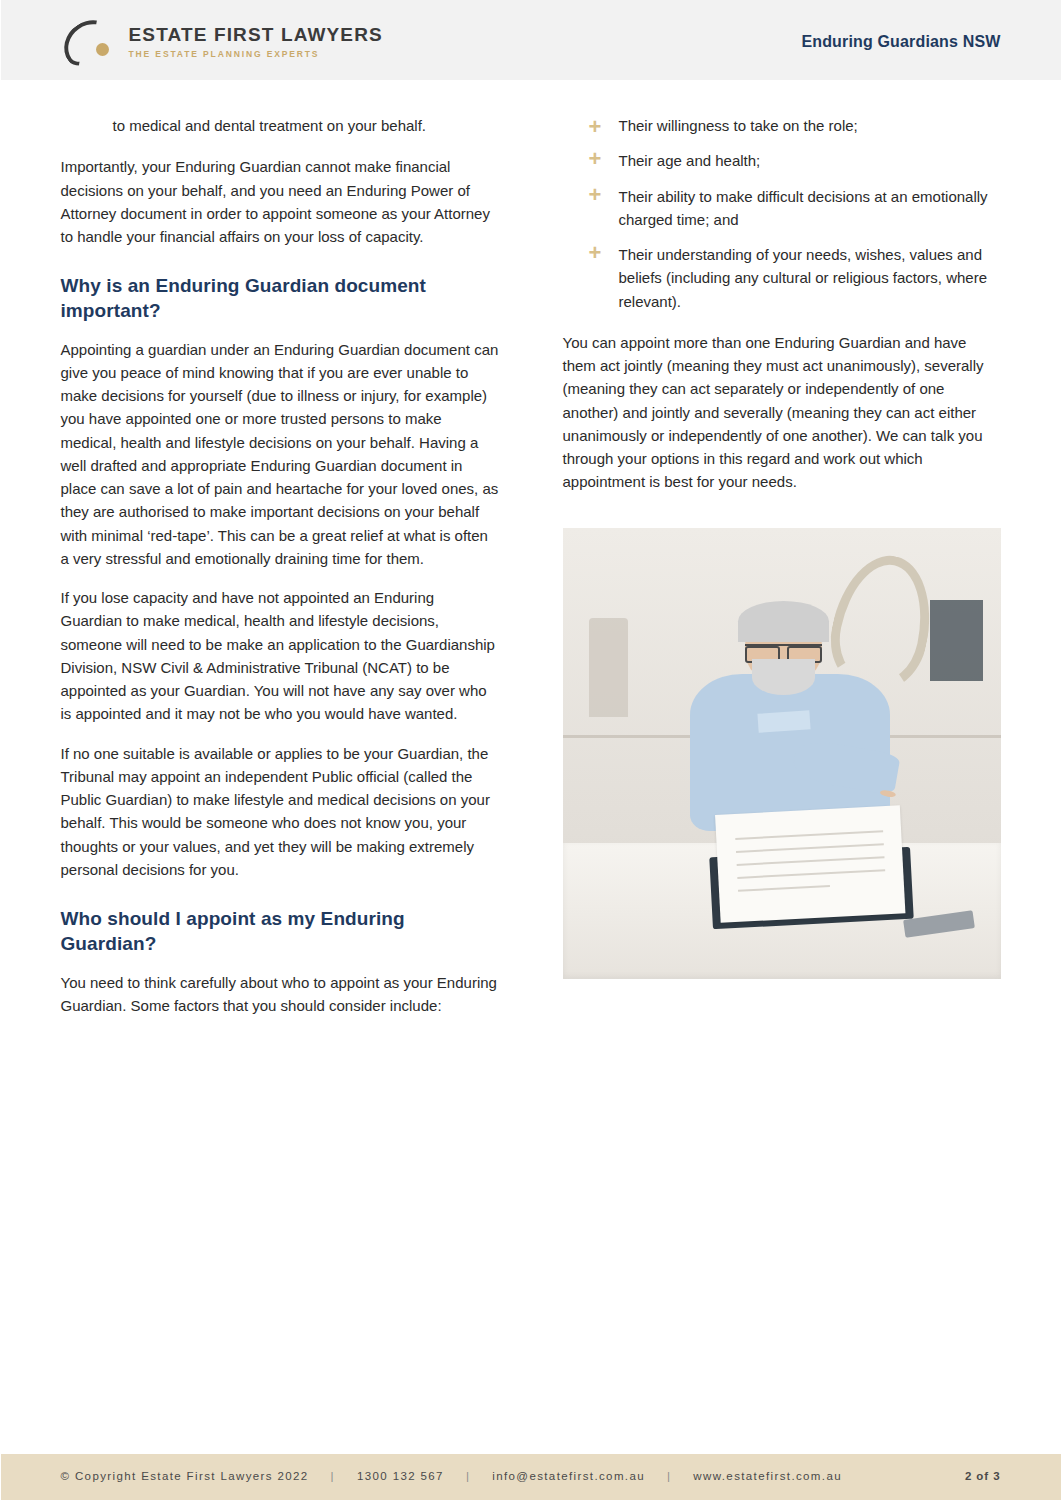ESTATE FIRST LAWYERS
THE ESTATE PLANNING EXPERTS
Enduring Guardians NSW
to medical and dental treatment on your behalf.
Importantly, your Enduring Guardian cannot make financial decisions on your behalf, and you need an Enduring Power of Attorney document in order to appoint someone as your Attorney to handle your financial affairs on your loss of capacity.
Why is an Enduring Guardian document important?
Appointing a guardian under an Enduring Guardian document can give you peace of mind knowing that if you are ever unable to make decisions for yourself (due to illness or injury, for example) you have appointed one or more trusted persons to make medical, health and lifestyle decisions on your behalf. Having a well drafted and appropriate Enduring Guardian document in place can save a lot of pain and heartache for your loved ones, as they are authorised to make important decisions on your behalf with minimal ‘red-tape’. This can be a great relief at what is often a very stressful and emotionally draining time for them.
If you lose capacity and have not appointed an Enduring Guardian to make medical, health and lifestyle decisions, someone will need to be make an application to the Guardianship Division, NSW Civil & Administrative Tribunal (NCAT) to be appointed as your Guardian. You will not have any say over who is appointed and it may not be who you would have wanted.
If no one suitable is available or applies to be your Guardian, the Tribunal may appoint an independent Public official (called the Public Guardian) to make lifestyle and medical decisions on your behalf. This would be someone who does not know you, your thoughts or your values, and yet they will be making extremely personal decisions for you.
Who should I appoint as my Enduring Guardian?
You need to think carefully about who to appoint as your Enduring Guardian. Some factors that you should consider include:
Their willingness to take on the role;
Their age and health;
Their ability to make difficult decisions at an emotionally charged time; and
Their understanding of your needs, wishes, values and beliefs (including any cultural or religious factors, where relevant).
You can appoint more than one Enduring Guardian and have them act jointly (meaning they must act unanimously), severally (meaning they can act separately or independently of one another) and jointly and severally (meaning they can act either unanimously or independently of one another). We can talk you through your options in this regard and work out which appointment is best for your needs.
© Copyright Estate First Lawyers 2022 | 1300 132 567 | info@estatefirst.com.au | www.estatefirst.com.au
2 of 3